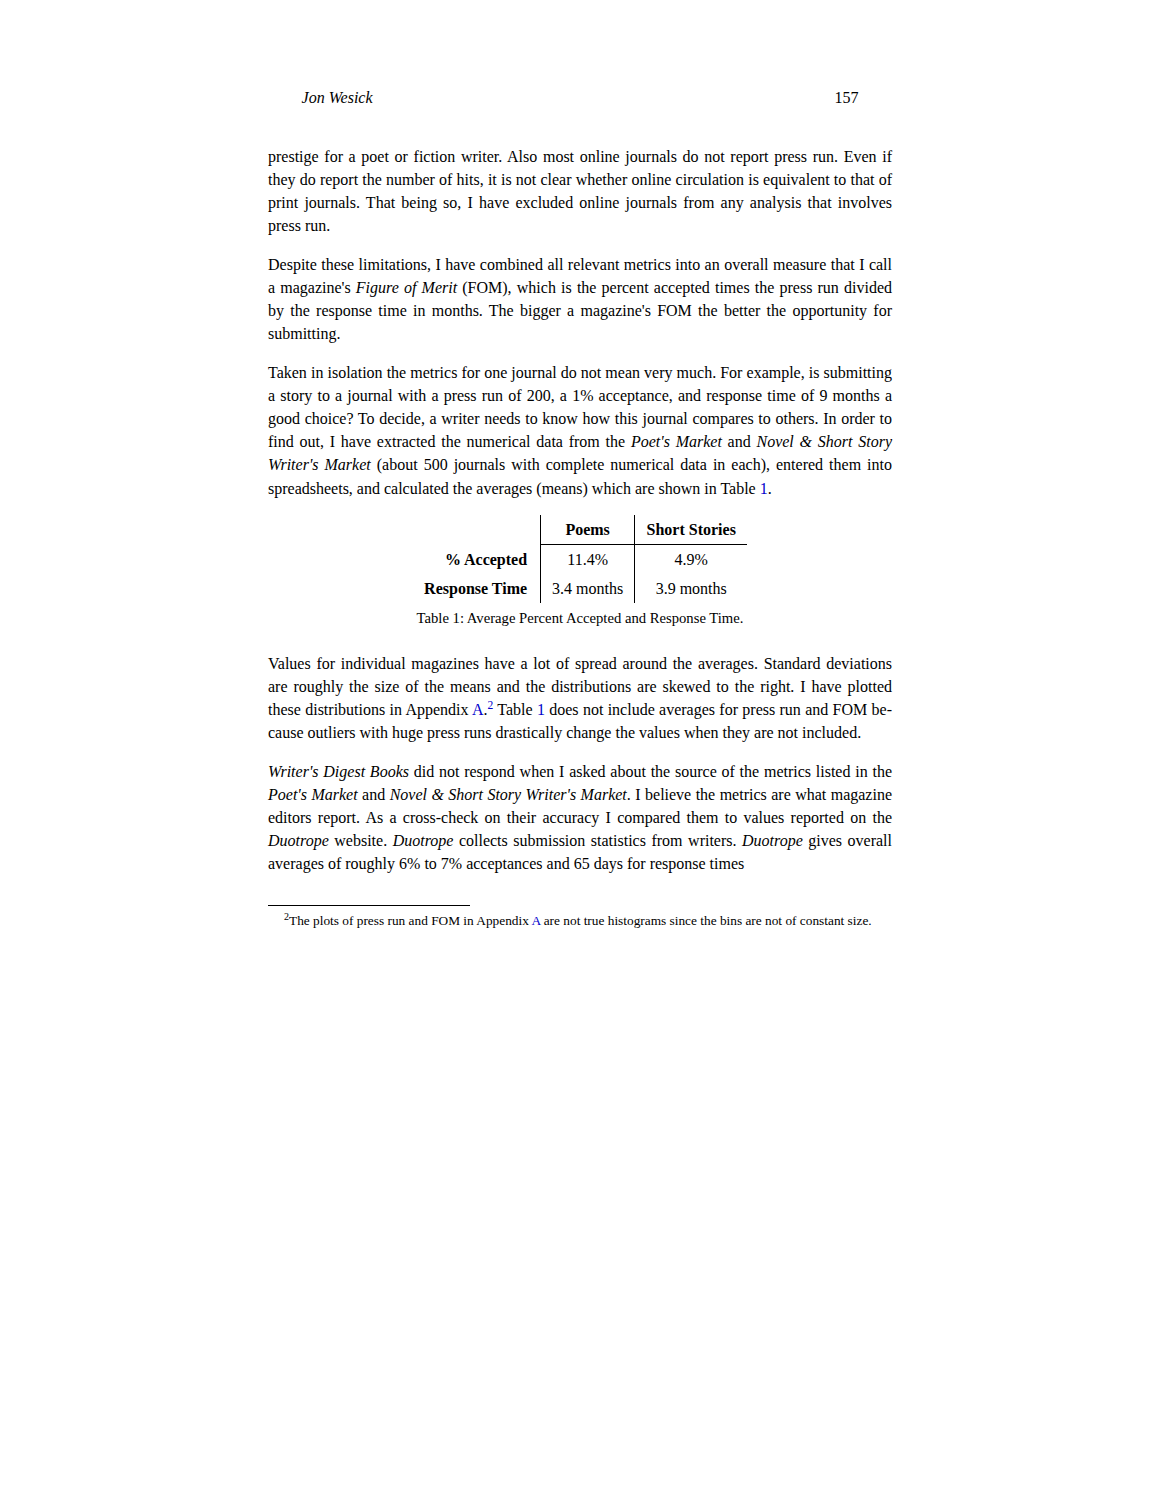Jon Wesick 157
prestige for a poet or fiction writer. Also most online journals do not report press run. Even if they do report the number of hits, it is not clear whether online circulation is equivalent to that of print journals. That being so, I have excluded online journals from any analysis that involves press run.
Despite these limitations, I have combined all relevant metrics into an overall measure that I call a magazine's Figure of Merit (FOM), which is the percent accepted times the press run divided by the response time in months. The bigger a magazine's FOM the better the opportunity for submitting.
Taken in isolation the metrics for one journal do not mean very much. For example, is submitting a story to a journal with a press run of 200, a 1% acceptance, and response time of 9 months a good choice? To decide, a writer needs to know how this journal compares to others. In order to find out, I have extracted the numerical data from the Poet's Market and Novel & Short Story Writer's Market (about 500 journals with complete numerical data in each), entered them into spreadsheets, and calculated the averages (means) which are shown in Table 1.
| | Poems | Short Stories |
| --- | --- | --- |
| % Accepted | 11.4% | 4.9% |
| Response Time | 3.4 months | 3.9 months |
Table 1: Average Percent Accepted and Response Time.
Values for individual magazines have a lot of spread around the averages. Standard deviations are roughly the size of the means and the distributions are skewed to the right. I have plotted these distributions in Appendix A.2 Table 1 does not include averages for press run and FOM because outliers with huge press runs drastically change the values when they are not included.
Writer's Digest Books did not respond when I asked about the source of the metrics listed in the Poet's Market and Novel & Short Story Writer's Market. I believe the metrics are what magazine editors report. As a cross-check on their accuracy I compared them to values reported on the Duotrope website. Duotrope collects submission statistics from writers. Duotrope gives overall averages of roughly 6% to 7% acceptances and 65 days for response times
2The plots of press run and FOM in Appendix A are not true histograms since the bins are not of constant size.